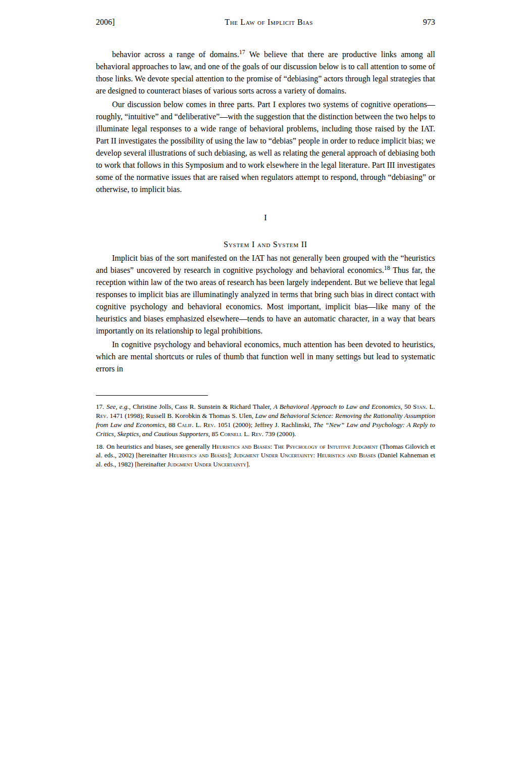2006] The Law of Implicit Bias 973
behavior across a range of domains.17 We believe that there are productive links among all behavioral approaches to law, and one of the goals of our discussion below is to call attention to some of those links. We devote special attention to the promise of “debiasing” actors through legal strategies that are designed to counteract biases of various sorts across a variety of domains.
Our discussion below comes in three parts. Part I explores two systems of cognitive operations—roughly, “intuitive” and “deliberative”—with the suggestion that the distinction between the two helps to illuminate legal responses to a wide range of behavioral problems, including those raised by the IAT. Part II investigates the possibility of using the law to “debias” people in order to reduce implicit bias; we develop several illustrations of such debiasing, as well as relating the general approach of debiasing both to work that follows in this Symposium and to work elsewhere in the legal literature. Part III investigates some of the normative issues that are raised when regulators attempt to respond, through “debiasing” or otherwise, to implicit bias.
I
System I and System II
Implicit bias of the sort manifested on the IAT has not generally been grouped with the “heuristics and biases” uncovered by research in cognitive psychology and behavioral economics.18 Thus far, the reception within law of the two areas of research has been largely independent. But we believe that legal responses to implicit bias are illuminatingly analyzed in terms that bring such bias in direct contact with cognitive psychology and behavioral economics. Most important, implicit bias—like many of the heuristics and biases emphasized elsewhere—tends to have an automatic character, in a way that bears importantly on its relationship to legal prohibitions.
In cognitive psychology and behavioral economics, much attention has been devoted to heuristics, which are mental shortcuts or rules of thumb that function well in many settings but lead to systematic errors in
See, e.g., Christine Jolls, Cass R. Sunstein & Richard Thaler, A Behavioral Approach to Law and Economics, 50 Stan. L. Rev. 1471 (1998); Russell B. Korobkin & Thomas S. Ulen, Law and Behavioral Science: Removing the Rationality Assumption from Law and Economics, 88 Calif. L. Rev. 1051 (2000); Jeffrey J. Rachlinski, The “New” Law and Psychology: A Reply to Critics, Skeptics, and Cautious Supporters, 85 Cornell L. Rev. 739 (2000).
On heuristics and biases, see generally Heuristics and Biases: The Psychology of Intuitive Judgment (Thomas Gilovich et al. eds., 2002) [hereinafter Heuristics and Biases]; Judgment Under Uncertainty: Heuristics and Biases (Daniel Kahneman et al. eds., 1982) [hereinafter Judgment Under Uncertainty].